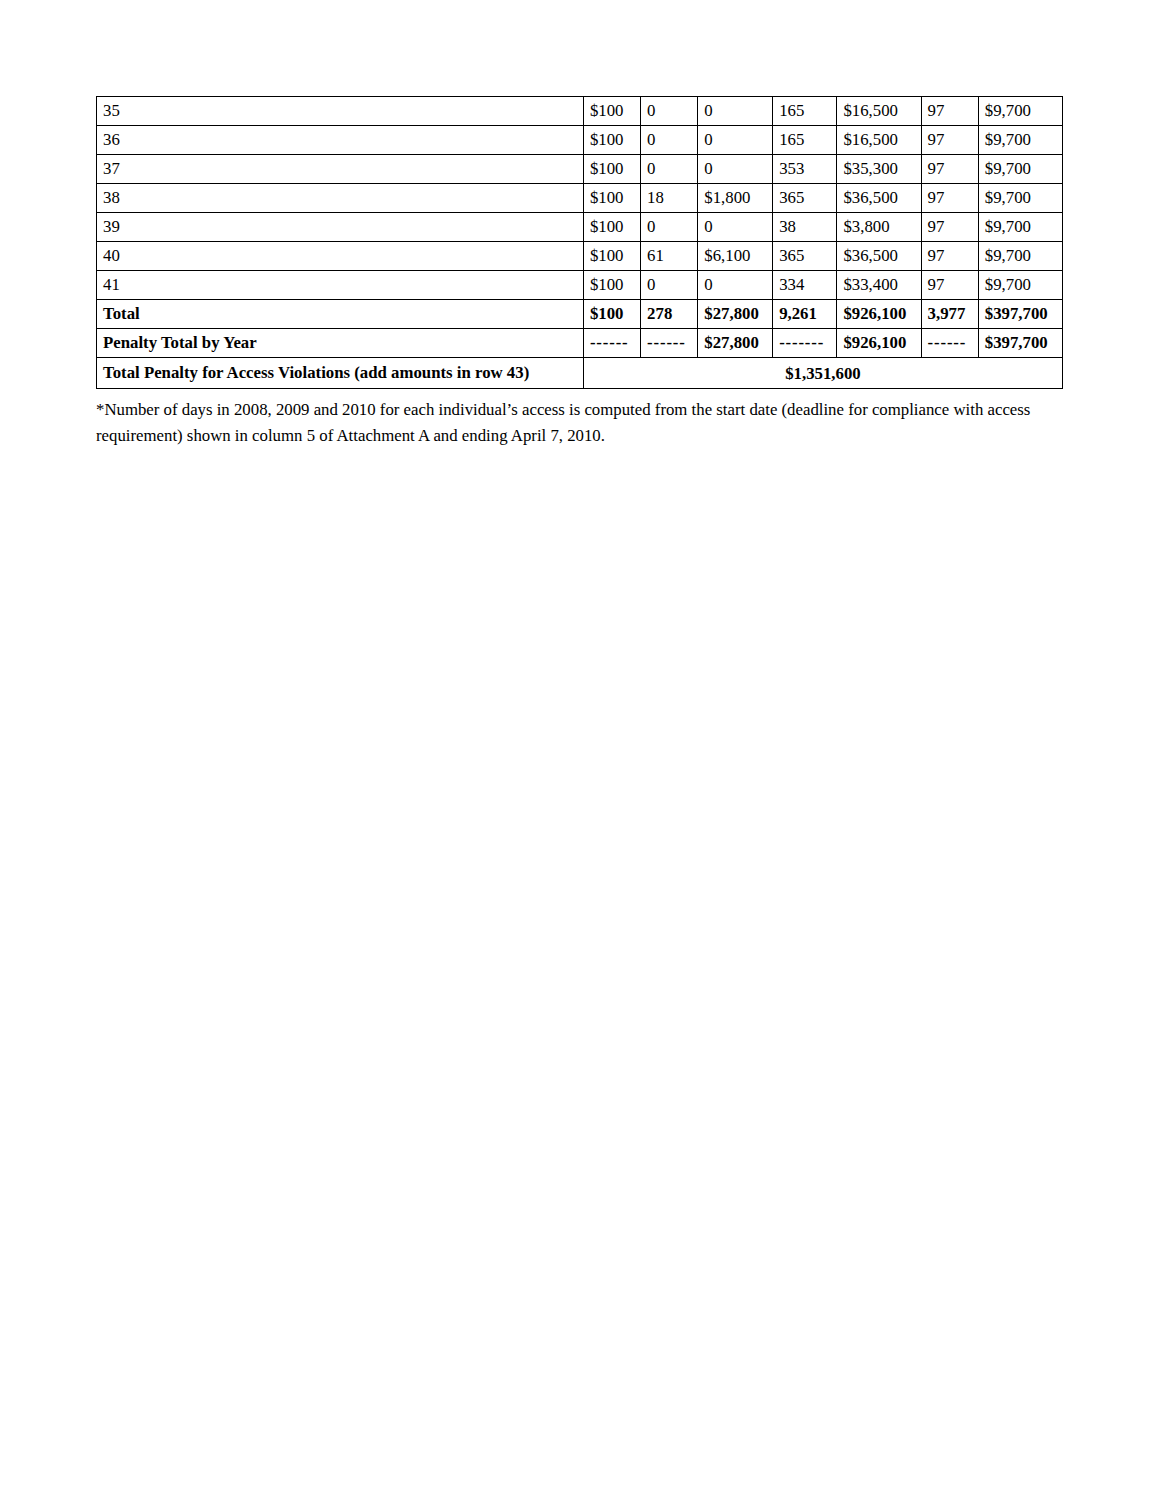| 35 | $100 | 0 | 0 | 165 | $16,500 | 97 | $9,700 |
| 36 | $100 | 0 | 0 | 165 | $16,500 | 97 | $9,700 |
| 37 | $100 | 0 | 0 | 353 | $35,300 | 97 | $9,700 |
| 38 | $100 | 18 | $1,800 | 365 | $36,500 | 97 | $9,700 |
| 39 | $100 | 0 | 0 | 38 | $3,800 | 97 | $9,700 |
| 40 | $100 | 61 | $6,100 | 365 | $36,500 | 97 | $9,700 |
| 41 | $100 | 0 | 0 | 334 | $33,400 | 97 | $9,700 |
| Total | $100 | 278 | $27,800 | 9,261 | $926,100 | 3,977 | $397,700 |
| Penalty Total by Year | ------ | ------ | $27,800 | ------- | $926,100 | ------ | $397,700 |
| Total Penalty for Access Violations (add amounts in row 43) | $1,351,600 |
*Number of days in 2008, 2009 and 2010 for each individual’s access is computed from the start date (deadline for compliance with access requirement) shown in column 5 of Attachment A and ending April 7, 2010.